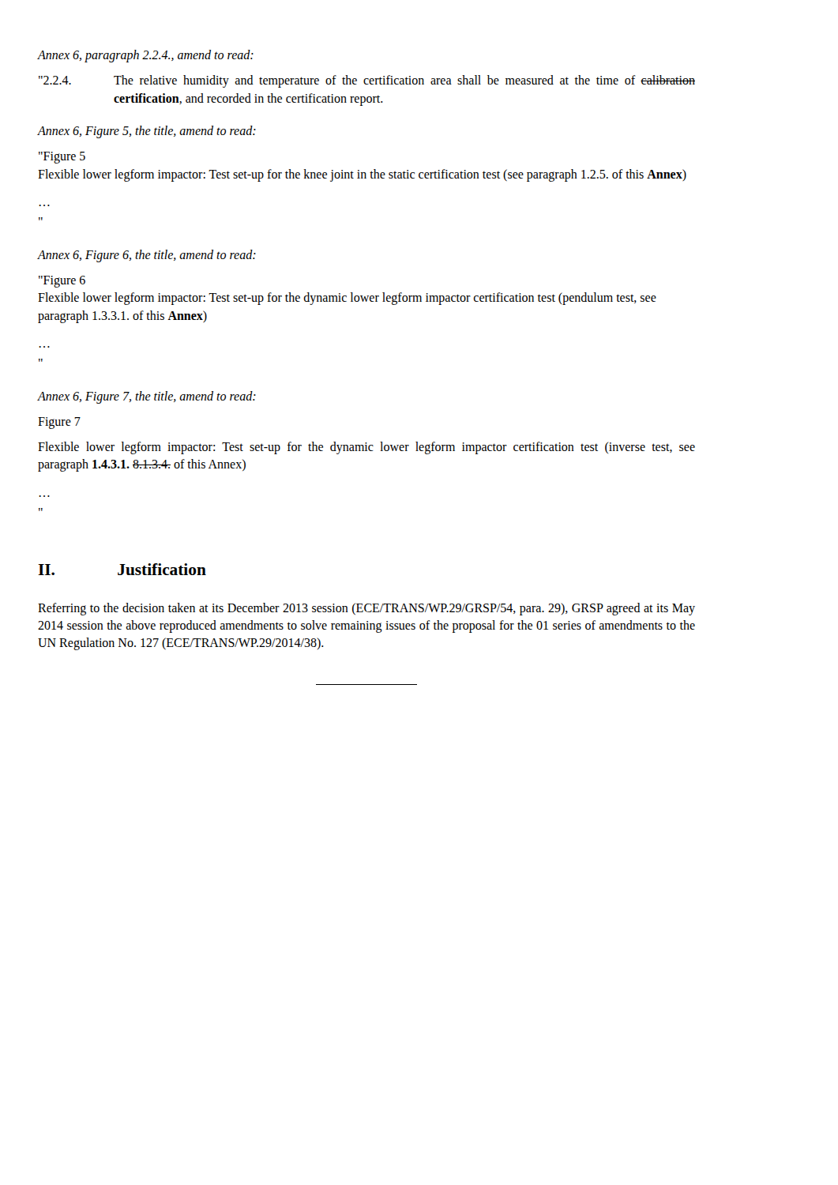Annex 6, paragraph 2.2.4., amend to read:
"2.2.4.
The relative humidity and temperature of the certification area shall be measured at the time of calibration certification, and recorded in the certification report.
Annex 6, Figure 5, the title, amend to read:
"Figure 5
Flexible lower legform impactor: Test set-up for the knee joint in the static certification test (see paragraph 1.2.5. of this Annex)
…
"
Annex 6, Figure 6, the title, amend to read:
"Figure 6
Flexible lower legform impactor: Test set-up for the dynamic lower legform impactor certification test (pendulum test, see paragraph 1.3.3.1. of this Annex)
…
"
Annex 6, Figure 7, the title, amend to read:
Figure 7
Flexible lower legform impactor: Test set-up for the dynamic lower legform impactor certification test (inverse test, see paragraph 1.4.3.1. 8.1.3.4. of this Annex)
…
"
II. Justification
Referring to the decision taken at its December 2013 session (ECE/TRANS/WP.29/GRSP/54, para. 29), GRSP agreed at its May 2014 session the above reproduced amendments to solve remaining issues of the proposal for the 01 series of amendments to the UN Regulation No. 127 (ECE/TRANS/WP.29/2014/38).